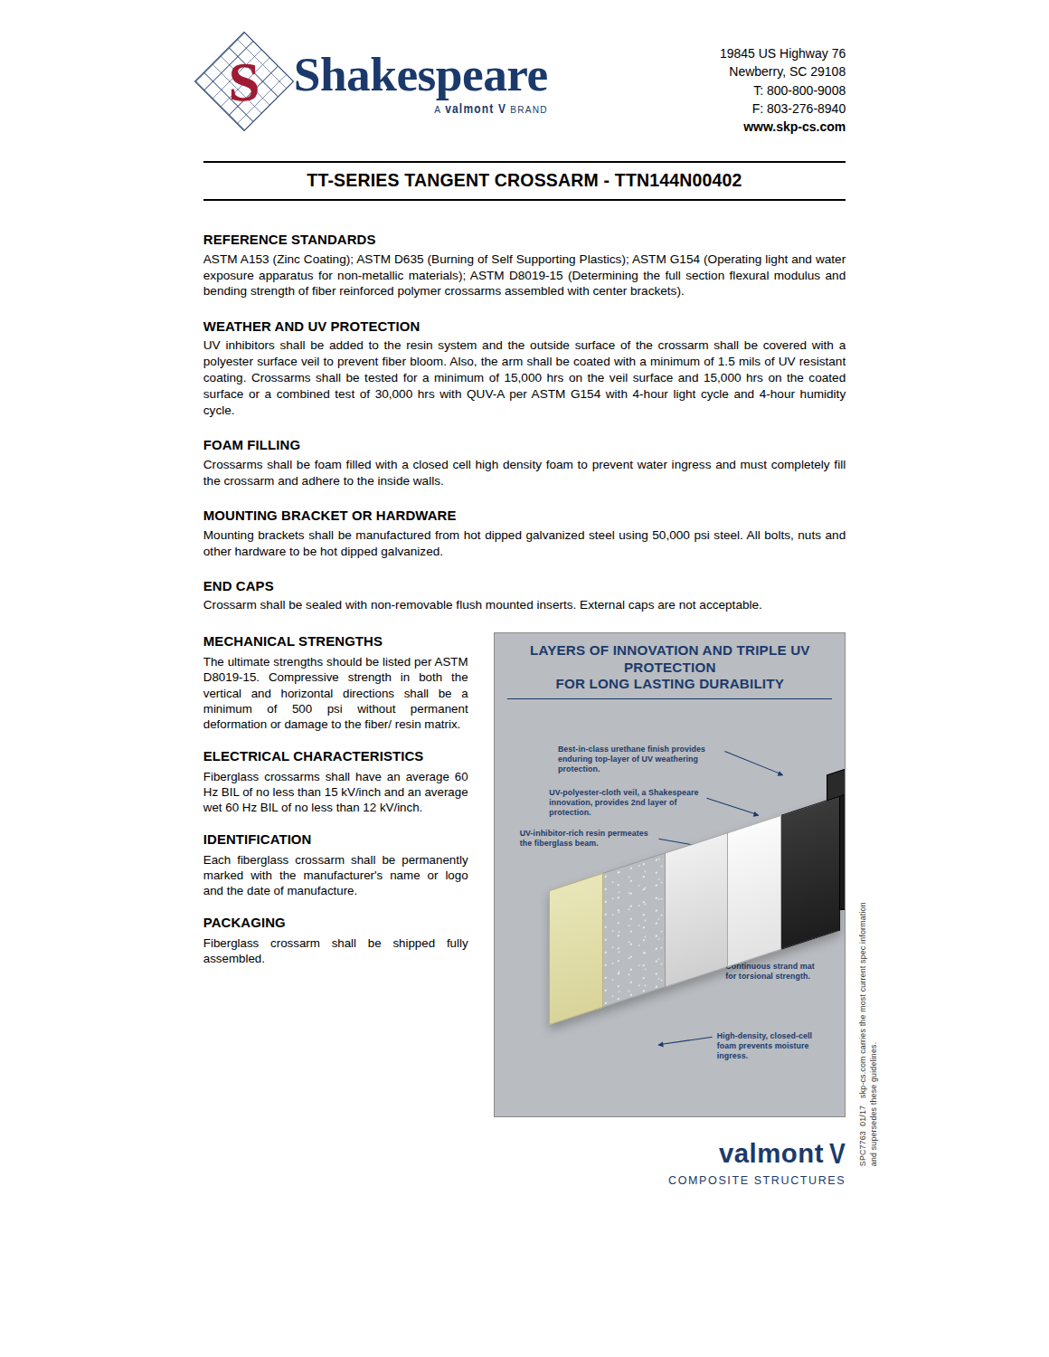Shakespeare
A valmont V BRAND
19845 US Highway 76
Newberry, SC 29108
T: 800-800-9008
F: 803-276-8940
www.skp-cs.com
TT-SERIES TANGENT CROSSARM - TTN144N00402
REFERENCE STANDARDS
ASTM A153 (Zinc Coating); ASTM D635 (Burning of Self Supporting Plastics); ASTM G154 (Operating light and water exposure apparatus for non-metallic materials); ASTM D8019-15 (Determining the full section flexural modulus and bending strength of fiber reinforced polymer crossarms assembled with center brackets).
WEATHER AND UV PROTECTION
UV inhibitors shall be added to the resin system and the outside surface of the crossarm shall be covered with a polyester surface veil to prevent fiber bloom. Also, the arm shall be coated with a minimum of 1.5 mils of UV resistant coating. Crossarms shall be tested for a minimum of 15,000 hrs on the veil surface and 15,000 hrs on the coated surface or a combined test of 30,000 hrs with QUV-A per ASTM G154 with 4-hour light cycle and 4-hour humidity cycle.
FOAM FILLING
Crossarms shall be foam filled with a closed cell high density foam to prevent water ingress and must completely fill the crossarm and adhere to the inside walls.
MOUNTING BRACKET OR HARDWARE
Mounting brackets shall be manufactured from hot dipped galvanized steel using 50,000 psi steel. All bolts, nuts and other hardware to be hot dipped galvanized.
END CAPS
Crossarm shall be sealed with non-removable flush mounted inserts. External caps are not acceptable.
MECHANICAL STRENGTHS
The ultimate strengths should be listed per ASTM D8019-15. Compressive strength in both the vertical and horizontal directions shall be a minimum of 500 psi without permanent deformation or damage to the fiber/ resin matrix.
ELECTRICAL CHARACTERISTICS
Fiberglass crossarms shall have an average 60 Hz BIL of no less than 15 kV/inch and an average wet 60 Hz BIL of no less than 12 kV/inch.
IDENTIFICATION
Each fiberglass crossarm shall be permanently marked with the manufacturer's name or logo and the date of manufacture.
PACKAGING
Fiberglass crossarm shall be shipped fully assembled.
Layers of Innovation and Triple UV Protection
for Long Lasting Durability
Best-in-class urethane finish provides enduring top-layer of UV weathering protection.
UV-polyester-cloth veil, a Shakespeare innovation, provides 2nd layer of protection.
UV-inhibitor-rich resin permeates the fiberglass beam.
Sealed end caps lock out moisture.
Continuous strand mat for torsional strength.
High-density, closed-cell foam prevents moisture ingress.
valmont V
COMPOSITE STRUCTURES
SPC7763 01/17 skp-cs.com carries the most current spec information and supersedes these guidelines.